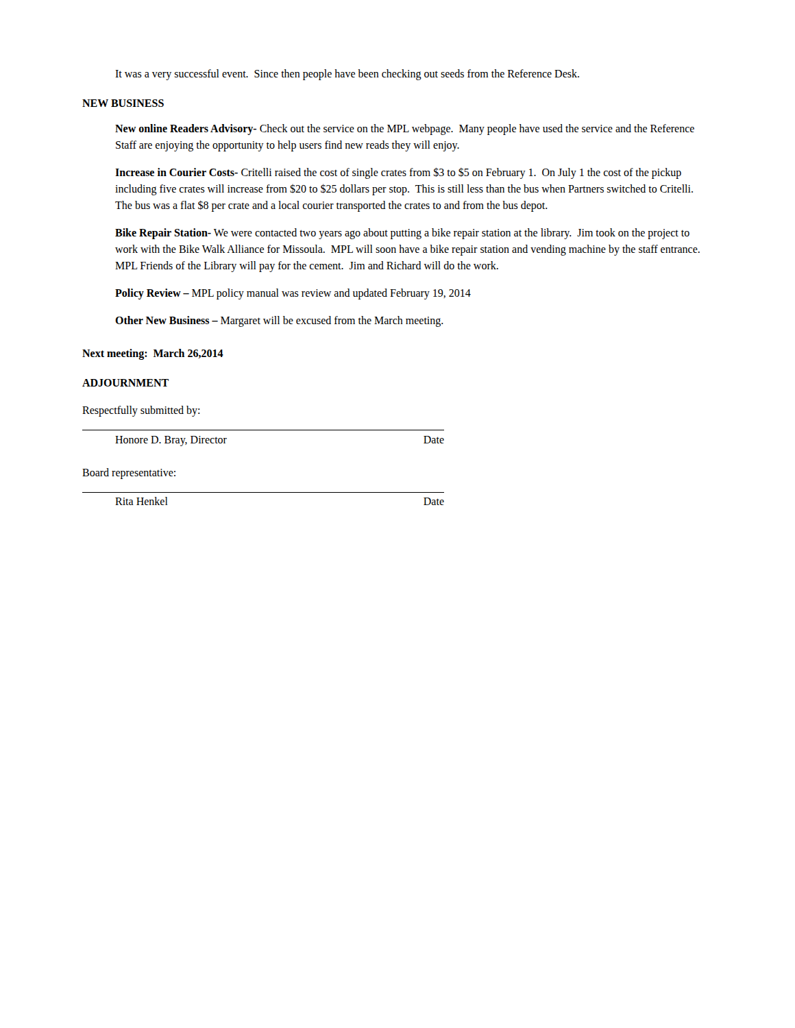It was a very successful event. Since then people have been checking out seeds from the Reference Desk.
NEW BUSINESS
New online Readers Advisory- Check out the service on the MPL webpage. Many people have used the service and the Reference Staff are enjoying the opportunity to help users find new reads they will enjoy.
Increase in Courier Costs- Critelli raised the cost of single crates from $3 to $5 on February 1. On July 1 the cost of the pickup including five crates will increase from $20 to $25 dollars per stop. This is still less than the bus when Partners switched to Critelli. The bus was a flat $8 per crate and a local courier transported the crates to and from the bus depot.
Bike Repair Station- We were contacted two years ago about putting a bike repair station at the library. Jim took on the project to work with the Bike Walk Alliance for Missoula. MPL will soon have a bike repair station and vending machine by the staff entrance. MPL Friends of the Library will pay for the cement. Jim and Richard will do the work.
Policy Review – MPL policy manual was review and updated February 19, 2014
Other New Business – Margaret will be excused from the March meeting.
Next meeting: March 26,2014
ADJOURNMENT
Respectfully submitted by:
Honore D. Bray, Director Date
Board representative:
Rita Henkel Date